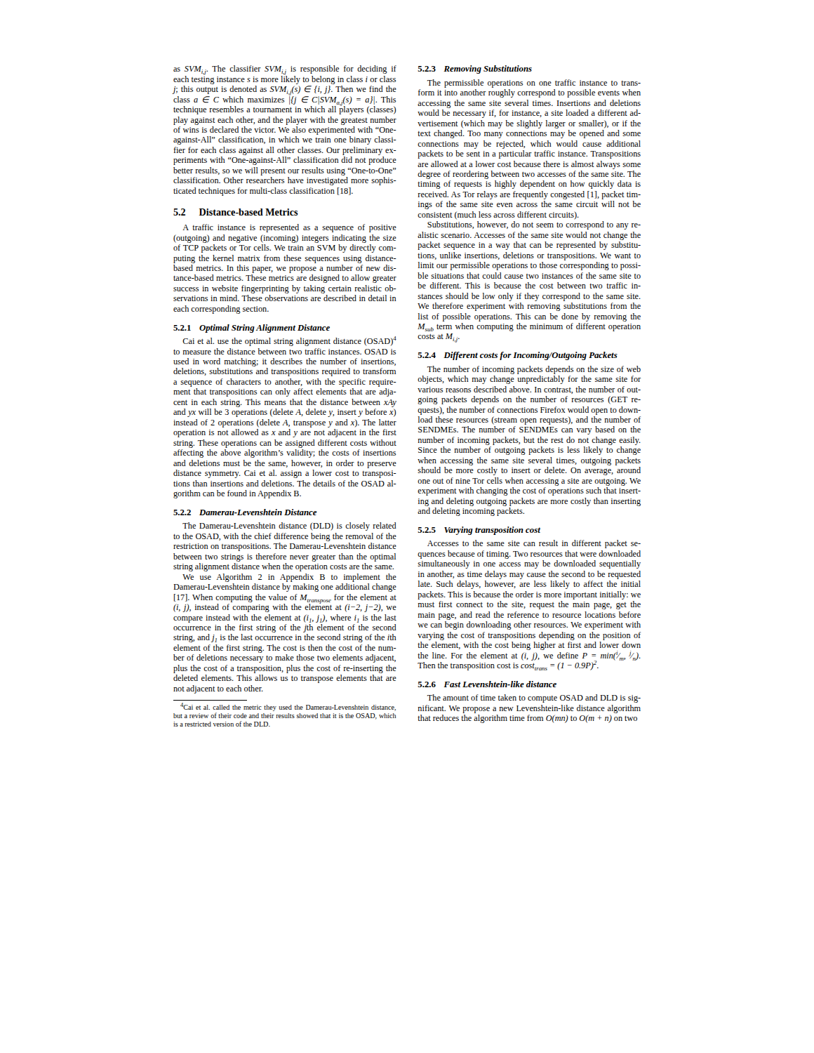as SVMi,j. The classifier SVMi,j is responsible for deciding if each testing instance s is more likely to belong in class i or class j; this output is denoted as SVMi,j(s) ∈ {i, j}. Then we find the class a ∈ C which maximizes |{j ∈ C|SVMa,j(s) = a}|. This technique resembles a tournament in which all players (classes) play against each other, and the player with the greatest number of wins is declared the victor. We also experimented with “One-against-All” classification, in which we train one binary classifier for each class against all other classes. Our preliminary experiments with “One-against-All” classification did not produce better results, so we will present our results using “One-to-One” classification. Other researchers have investigated more sophisticated techniques for multi-class classification [18].
5.2 Distance-based Metrics
A traffic instance is represented as a sequence of positive (outgoing) and negative (incoming) integers indicating the size of TCP packets or Tor cells. We train an SVM by directly computing the kernel matrix from these sequences using distance-based metrics. In this paper, we propose a number of new distance-based metrics. These metrics are designed to allow greater success in website fingerprinting by taking certain realistic observations in mind. These observations are described in detail in each corresponding section.
5.2.1 Optimal String Alignment Distance
Cai et al. use the optimal string alignment distance (OSAD)4 to measure the distance between two traffic instances. OSAD is used in word matching; it describes the number of insertions, deletions, substitutions and transpositions required to transform a sequence of characters to another, with the specific requirement that transpositions can only affect elements that are adjacent in each string. This means that the distance between xAy and yx will be 3 operations (delete A, delete y, insert y before x) instead of 2 operations (delete A, transpose y and x). The latter operation is not allowed as x and y are not adjacent in the first string. These operations can be assigned different costs without affecting the above algorithm’s validity; the costs of insertions and deletions must be the same, however, in order to preserve distance symmetry. Cai et al. assign a lower cost to transpositions than insertions and deletions. The details of the OSAD algorithm can be found in Appendix B.
5.2.2 Damerau-Levenshtein Distance
The Damerau-Levenshtein distance (DLD) is closely related to the OSAD, with the chief difference being the removal of the restriction on transpositions. The Damerau-Levenshtein distance between two strings is therefore never greater than the optimal string alignment distance when the operation costs are the same.
We use Algorithm 2 in Appendix B to implement the Damerau-Levenshtein distance by making one additional change [17]. When computing the value of Mtranspose for the element at (i, j), instead of comparing with the element at (i−2, j−2), we compare instead with the element at (i1, j1), where i1 is the last occurrence in the first string of the jth element of the second string, and j1 is the last occurrence in the second string of the ith element of the first string. The cost is then the cost of the number of deletions necessary to make those two elements adjacent, plus the cost of a transposition, plus the cost of re-inserting the deleted elements. This allows us to transpose elements that are not adjacent to each other.
4Cai et al. called the metric they used the Damerau-Levenshtein distance, but a review of their code and their results showed that it is the OSAD, which is a restricted version of the DLD.
5.2.3 Removing Substitutions
The permissible operations on one traffic instance to transform it into another roughly correspond to possible events when accessing the same site several times. Insertions and deletions would be necessary if, for instance, a site loaded a different advertisement (which may be slightly larger or smaller), or if the text changed. Too many connections may be opened and some connections may be rejected, which would cause additional packets to be sent in a particular traffic instance. Transpositions are allowed at a lower cost because there is almost always some degree of reordering between two accesses of the same site. The timing of requests is highly dependent on how quickly data is received. As Tor relays are frequently congested [1], packet timings of the same site even across the same circuit will not be consistent (much less across different circuits).
Substitutions, however, do not seem to correspond to any realistic scenario. Accesses of the same site would not change the packet sequence in a way that can be represented by substitutions, unlike insertions, deletions or transpositions. We want to limit our permissible operations to those corresponding to possible situations that could cause two instances of the same site to be different. This is because the cost between two traffic instances should be low only if they correspond to the same site. We therefore experiment with removing substitutions from the list of possible operations. This can be done by removing the Msub term when computing the minimum of different operation costs at Mi,j.
5.2.4 Different costs for Incoming/Outgoing Packets
The number of incoming packets depends on the size of web objects, which may change unpredictably for the same site for various reasons described above. In contrast, the number of outgoing packets depends on the number of resources (GET requests), the number of connections Firefox would open to download these resources (stream open requests), and the number of SENDMEs. The number of SENDMEs can vary based on the number of incoming packets, but the rest do not change easily. Since the number of outgoing packets is less likely to change when accessing the same site several times, outgoing packets should be more costly to insert or delete. On average, around one out of nine Tor cells when accessing a site are outgoing. We experiment with changing the cost of operations such that inserting and deleting outgoing packets are more costly than inserting and deleting incoming packets.
5.2.5 Varying transposition cost
Accesses to the same site can result in different packet sequences because of timing. Two resources that were downloaded simultaneously in one access may be downloaded sequentially in another, as time delays may cause the second to be requested late. Such delays, however, are less likely to affect the initial packets. This is because the order is more important initially: we must first connect to the site, request the main page, get the main page, and read the reference to resource locations before we can begin downloading other resources. We experiment with varying the cost of transpositions depending on the position of the element, with the cost being higher at first and lower down the line. For the element at (i, j), we define P = min(i⁄m, j⁄n). Then the transposition cost is costtrans = (1 − 0.9P)2.
5.2.6 Fast Levenshtein-like distance
The amount of time taken to compute OSAD and DLD is significant. We propose a new Levenshtein-like distance algorithm that reduces the algorithm time from O(mn) to O(m + n) on two